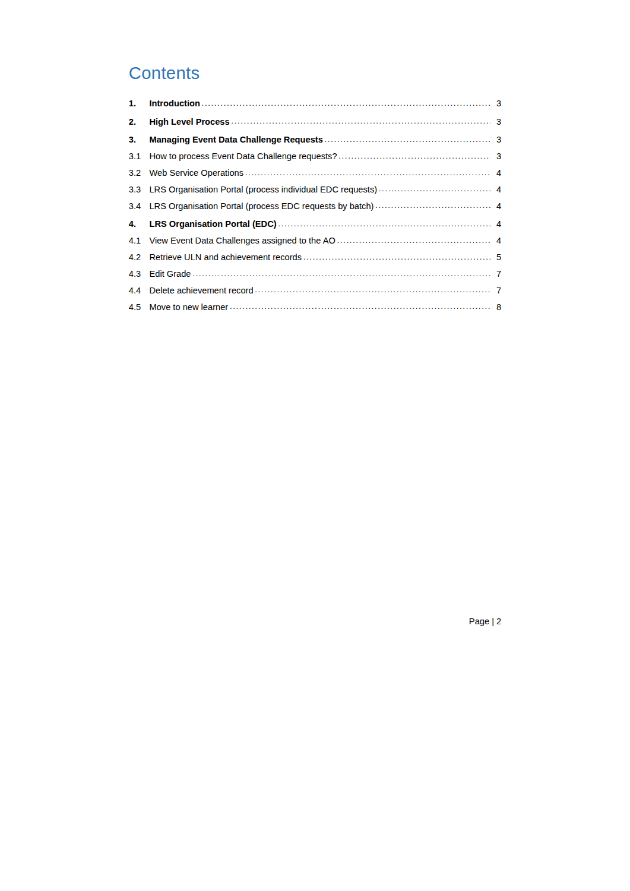Contents
1. Introduction .................................................................................................................. 3
2. High Level Process ......................................................................................................... 3
3. Managing Event Data Challenge Requests .................................................................... 3
3.1 How to process Event Data Challenge requests? .................................................................... 3
3.2 Web Service Operations ...................................................................................................... 4
3.3 LRS Organisation Portal (process individual EDC requests) ................................................... 4
3.4 LRS Organisation Portal (process EDC requests by batch) ..................................................... 4
4. LRS Organisation Portal (EDC) ......................................................................................... 4
4.1 View Event Data Challenges assigned to the AO .................................................................... 4
4.2 Retrieve ULN and achievement records ................................................................................ 5
4.3 Edit Grade ......................................................................................................................... 7
4.4 Delete achievement record ................................................................................................. 7
4.5 Move to new learner ........................................................................................................... 8
Page | 2